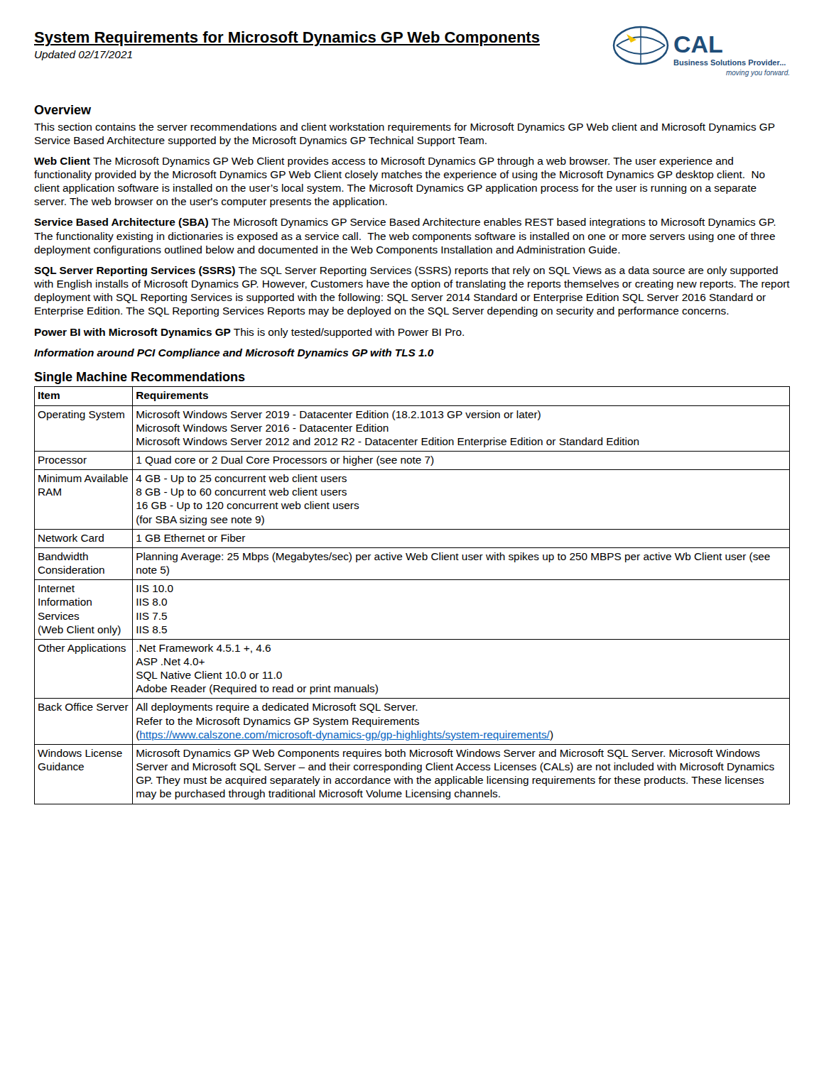CAL Business Solutions Provider... moving you forward.
System Requirements for Microsoft Dynamics GP Web Components
Updated 02/17/2021
Overview
This section contains the server recommendations and client workstation requirements for Microsoft Dynamics GP Web client and Microsoft Dynamics GP Service Based Architecture supported by the Microsoft Dynamics GP Technical Support Team.
Web Client The Microsoft Dynamics GP Web Client provides access to Microsoft Dynamics GP through a web browser. The user experience and functionality provided by the Microsoft Dynamics GP Web Client closely matches the experience of using the Microsoft Dynamics GP desktop client. No client application software is installed on the user’s local system. The Microsoft Dynamics GP application process for the user is running on a separate server. The web browser on the user's computer presents the application.
Service Based Architecture (SBA) The Microsoft Dynamics GP Service Based Architecture enables REST based integrations to Microsoft Dynamics GP. The functionality existing in dictionaries is exposed as a service call. The web components software is installed on one or more servers using one of three deployment configurations outlined below and documented in the Web Components Installation and Administration Guide.
SQL Server Reporting Services (SSRS) The SQL Server Reporting Services (SSRS) reports that rely on SQL Views as a data source are only supported with English installs of Microsoft Dynamics GP. However, Customers have the option of translating the reports themselves or creating new reports. The report deployment with SQL Reporting Services is supported with the following: SQL Server 2014 Standard or Enterprise Edition SQL Server 2016 Standard or Enterprise Edition. The SQL Reporting Services Reports may be deployed on the SQL Server depending on security and performance concerns.
Power BI with Microsoft Dynamics GP This is only tested/supported with Power BI Pro.
Information around PCI Compliance and Microsoft Dynamics GP with TLS 1.0
Single Machine Recommendations
| Item | Requirements |
| --- | --- |
| Operating System | Microsoft Windows Server 2019 - Datacenter Edition (18.2.1013 GP version or later) Microsoft Windows Server 2016 - Datacenter Edition Microsoft Windows Server 2012 and 2012 R2 - Datacenter Edition Enterprise Edition or Standard Edition |
| Processor | 1 Quad core or 2 Dual Core Processors or higher (see note 7) |
| Minimum Available RAM | 4 GB - Up to 25 concurrent web client users 8 GB - Up to 60 concurrent web client users 16 GB - Up to 120 concurrent web client users (for SBA sizing see note 9) |
| Network Card | 1 GB Ethernet or Fiber |
| Bandwidth Consideration | Planning Average: 25 Mbps (Megabytes/sec) per active Web Client user with spikes up to 250 MBPS per active Wb Client user (see note 5) |
| Internet Information Services (Web Client only) | IIS 10.0 IIS 8.0 IIS 7.5 IIS 8.5 |
| Other Applications | .Net Framework 4.5.1 +, 4.6 ASP .Net 4.0+ SQL Native Client 10.0 or 11.0 Adobe Reader (Required to read or print manuals) |
| Back Office Server | All deployments require a dedicated Microsoft SQL Server. Refer to the Microsoft Dynamics GP System Requirements ( https://www.calszone.com/microsoft-dynamics-gp/gp-highlights/system-requirements/ ) |
| Windows License Guidance | Microsoft Dynamics GP Web Components requires both Microsoft Windows Server and Microsoft SQL Server. Microsoft Windows Server and Microsoft SQL Server – and their corresponding Client Access Licenses (CALs) are not included with Microsoft Dynamics GP. They must be acquired separately in accordance with the applicable licensing requirements for these products. These licenses may be purchased through traditional Microsoft Volume Licensing channels. |